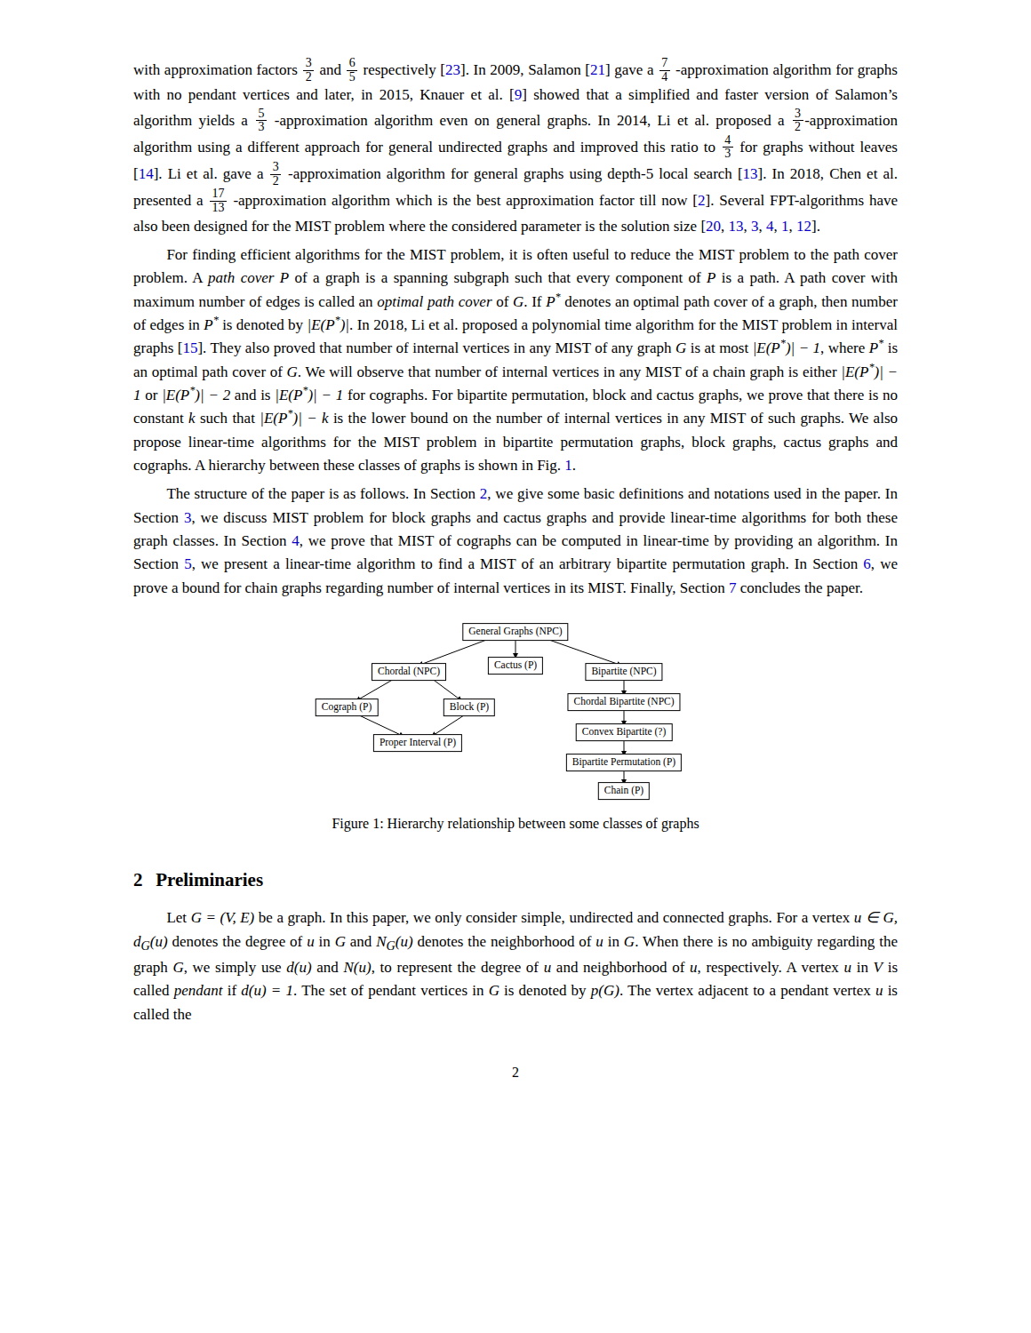with approximation factors 32 and 65 respectively [23]. In 2009, Salamon [21] gave a 74 -approximation algorithm for graphs with no pendant vertices and later, in 2015, Knauer et al. [9] showed that a simplified and faster version of Salamon’s algorithm yields a 53 -approximation algorithm even on general graphs. In 2014, Li et al. proposed a 32-approximation algorithm using a different approach for general undirected graphs and improved this ratio to 43 for graphs without leaves [14]. Li et al. gave a 32 -approximation algorithm for general graphs using depth-5 local search [13]. In 2018, Chen et al. presented a 1713 -approximation algorithm which is the best approximation factor till now [2]. Several FPT-algorithms have also been designed for the MIST problem where the considered parameter is the solution size [20, 13, 3, 4, 1, 12].
For finding efficient algorithms for the MIST problem, it is often useful to reduce the MIST problem to the path cover problem. A path cover P of a graph is a spanning subgraph such that every component of P is a path. A path cover with maximum number of edges is called an optimal path cover of G. If P* denotes an optimal path cover of a graph, then number of edges in P* is denoted by |E(P*)|. In 2018, Li et al. proposed a polynomial time algorithm for the MIST problem in interval graphs [15]. They also proved that number of internal vertices in any MIST of any graph G is at most |E(P*)| − 1, where P* is an optimal path cover of G. We will observe that number of internal vertices in any MIST of a chain graph is either |E(P*)| − 1 or |E(P*)| − 2 and is |E(P*)| − 1 for cographs. For bipartite permutation, block and cactus graphs, we prove that there is no constant k such that |E(P*)| − k is the lower bound on the number of internal vertices in any MIST of such graphs. We also propose linear-time algorithms for the MIST problem in bipartite permutation graphs, block graphs, cactus graphs and cographs. A hierarchy between these classes of graphs is shown in Fig. 1.
The structure of the paper is as follows. In Section 2, we give some basic definitions and notations used in the paper. In Section 3, we discuss MIST problem for block graphs and cactus graphs and provide linear-time algorithms for both these graph classes. In Section 4, we prove that MIST of cographs can be computed in linear-time by providing an algorithm. In Section 5, we present a linear-time algorithm to find a MIST of an arbitrary bipartite permutation graph. In Section 6, we prove a bound for chain graphs regarding number of internal vertices in its MIST. Finally, Section 7 concludes the paper.
General Graphs (NPC)
Cactus (P)
Chordal (NPC)
Bipartite (NPC)
Cograph (P)
Block (P)
Chordal Bipartite (NPC)
Convex Bipartite (?)
Proper Interval (P)
Bipartite Permutation (P)
Chain (P)
Figure 1: Hierarchy relationship between some classes of graphs
2 Preliminaries
Let G = (V, E) be a graph. In this paper, we only consider simple, undirected and connected graphs. For a vertex u ∈ G, dG(u) denotes the degree of u in G and NG(u) denotes the neighborhood of u in G. When there is no ambiguity regarding the graph G, we simply use d(u) and N(u), to represent the degree of u and neighborhood of u, respectively. A vertex u in V is called pendant if d(u) = 1. The set of pendant vertices in G is denoted by p(G). The vertex adjacent to a pendant vertex u is called the
2